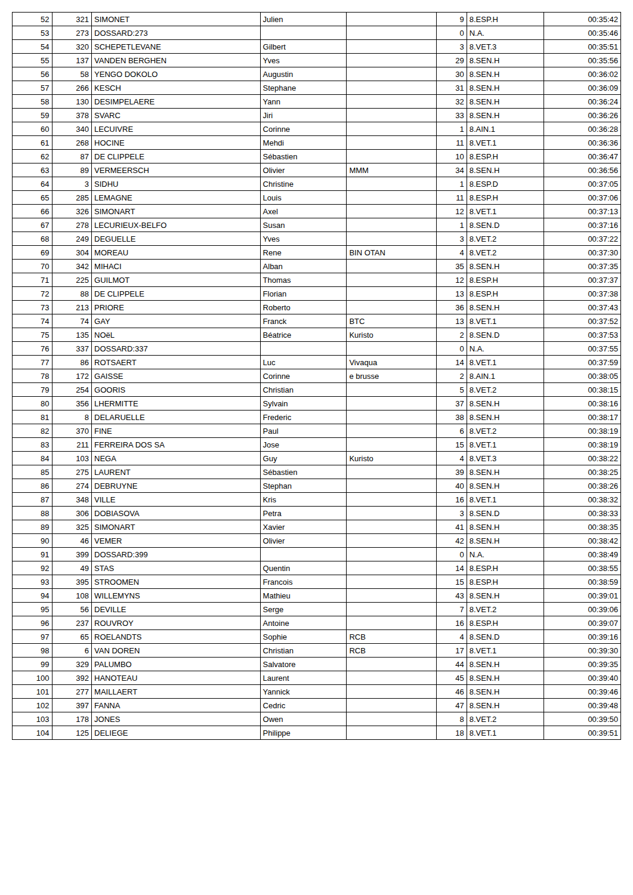| 52 | 321 | SIMONET | Julien | | 9 | 8.ESP.H | 00:35:42 |
| 53 | 273 | DOSSARD:273 | | | 0 | N.A. | 00:35:46 |
| 54 | 320 | SCHEPETLEVANE | Gilbert | | 3 | 8.VET.3 | 00:35:51 |
| 55 | 137 | VANDEN BERGHEN | Yves | | 29 | 8.SEN.H | 00:35:56 |
| 56 | 58 | YENGO DOKOLO | Augustin | | 30 | 8.SEN.H | 00:36:02 |
| 57 | 266 | KESCH | Stephane | | 31 | 8.SEN.H | 00:36:09 |
| 58 | 130 | DESIMPELAERE | Yann | | 32 | 8.SEN.H | 00:36:24 |
| 59 | 378 | SVARC | Jiri | | 33 | 8.SEN.H | 00:36:26 |
| 60 | 340 | LECUIVRE | Corinne | | 1 | 8.AIN.1 | 00:36:28 |
| 61 | 268 | HOCINE | Mehdi | | 11 | 8.VET.1 | 00:36:36 |
| 62 | 87 | DE CLIPPELE | Sébastien | | 10 | 8.ESP.H | 00:36:47 |
| 63 | 89 | VERMEERSCH | Olivier | MMM | 34 | 8.SEN.H | 00:36:56 |
| 64 | 3 | SIDHU | Christine | | 1 | 8.ESP.D | 00:37:05 |
| 65 | 285 | LEMAGNE | Louis | | 11 | 8.ESP.H | 00:37:06 |
| 66 | 326 | SIMONART | Axel | | 12 | 8.VET.1 | 00:37:13 |
| 67 | 278 | LECURIEUX-BELFO | Susan | | 1 | 8.SEN.D | 00:37:16 |
| 68 | 249 | DEGUELLE | Yves | | 3 | 8.VET.2 | 00:37:22 |
| 69 | 304 | MOREAU | Rene | BIN OTAN | 4 | 8.VET.2 | 00:37:30 |
| 70 | 342 | MIHACI | Alban | | 35 | 8.SEN.H | 00:37:35 |
| 71 | 225 | GUILMOT | Thomas | | 12 | 8.ESP.H | 00:37:37 |
| 72 | 88 | DE CLIPPELE | Florian | | 13 | 8.ESP.H | 00:37:38 |
| 73 | 213 | PRIORE | Roberto | | 36 | 8.SEN.H | 00:37:43 |
| 74 | 74 | GAY | Franck | BTC | 13 | 8.VET.1 | 00:37:52 |
| 75 | 135 | NOëL | Béatrice | Kuristo | 2 | 8.SEN.D | 00:37:53 |
| 76 | 337 | DOSSARD:337 | | | 0 | N.A. | 00:37:55 |
| 77 | 86 | ROTSAERT | Luc | Vivaqua | 14 | 8.VET.1 | 00:37:59 |
| 78 | 172 | GAISSE | Corinne | e brusse | 2 | 8.AIN.1 | 00:38:05 |
| 79 | 254 | GOORIS | Christian | | 5 | 8.VET.2 | 00:38:15 |
| 80 | 356 | LHERMITTE | Sylvain | | 37 | 8.SEN.H | 00:38:16 |
| 81 | 8 | DELARUELLE | Frederic | | 38 | 8.SEN.H | 00:38:17 |
| 82 | 370 | FINE | Paul | | 6 | 8.VET.2 | 00:38:19 |
| 83 | 211 | FERREIRA DOS SA | Jose | | 15 | 8.VET.1 | 00:38:19 |
| 84 | 103 | NEGA | Guy | Kuristo | 4 | 8.VET.3 | 00:38:22 |
| 85 | 275 | LAURENT | Sébastien | | 39 | 8.SEN.H | 00:38:25 |
| 86 | 274 | DEBRUYNE | Stephan | | 40 | 8.SEN.H | 00:38:26 |
| 87 | 348 | VILLE | Kris | | 16 | 8.VET.1 | 00:38:32 |
| 88 | 306 | DOBIASOVA | Petra | | 3 | 8.SEN.D | 00:38:33 |
| 89 | 325 | SIMONART | Xavier | | 41 | 8.SEN.H | 00:38:35 |
| 90 | 46 | VEMER | Olivier | | 42 | 8.SEN.H | 00:38:42 |
| 91 | 399 | DOSSARD:399 | | | 0 | N.A. | 00:38:49 |
| 92 | 49 | STAS | Quentin | | 14 | 8.ESP.H | 00:38:55 |
| 93 | 395 | STROOMEN | Francois | | 15 | 8.ESP.H | 00:38:59 |
| 94 | 108 | WILLEMYNS | Mathieu | | 43 | 8.SEN.H | 00:39:01 |
| 95 | 56 | DEVILLE | Serge | | 7 | 8.VET.2 | 00:39:06 |
| 96 | 237 | ROUVROY | Antoine | | 16 | 8.ESP.H | 00:39:07 |
| 97 | 65 | ROELANDTS | Sophie | RCB | 4 | 8.SEN.D | 00:39:16 |
| 98 | 6 | VAN DOREN | Christian | RCB | 17 | 8.VET.1 | 00:39:30 |
| 99 | 329 | PALUMBO | Salvatore | | 44 | 8.SEN.H | 00:39:35 |
| 100 | 392 | HANOTEAU | Laurent | | 45 | 8.SEN.H | 00:39:40 |
| 101 | 277 | MAILLAERT | Yannick | | 46 | 8.SEN.H | 00:39:46 |
| 102 | 397 | FANNA | Cedric | | 47 | 8.SEN.H | 00:39:48 |
| 103 | 178 | JONES | Owen | | 8 | 8.VET.2 | 00:39:50 |
| 104 | 125 | DELIEGE | Philippe | | 18 | 8.VET.1 | 00:39:51 |